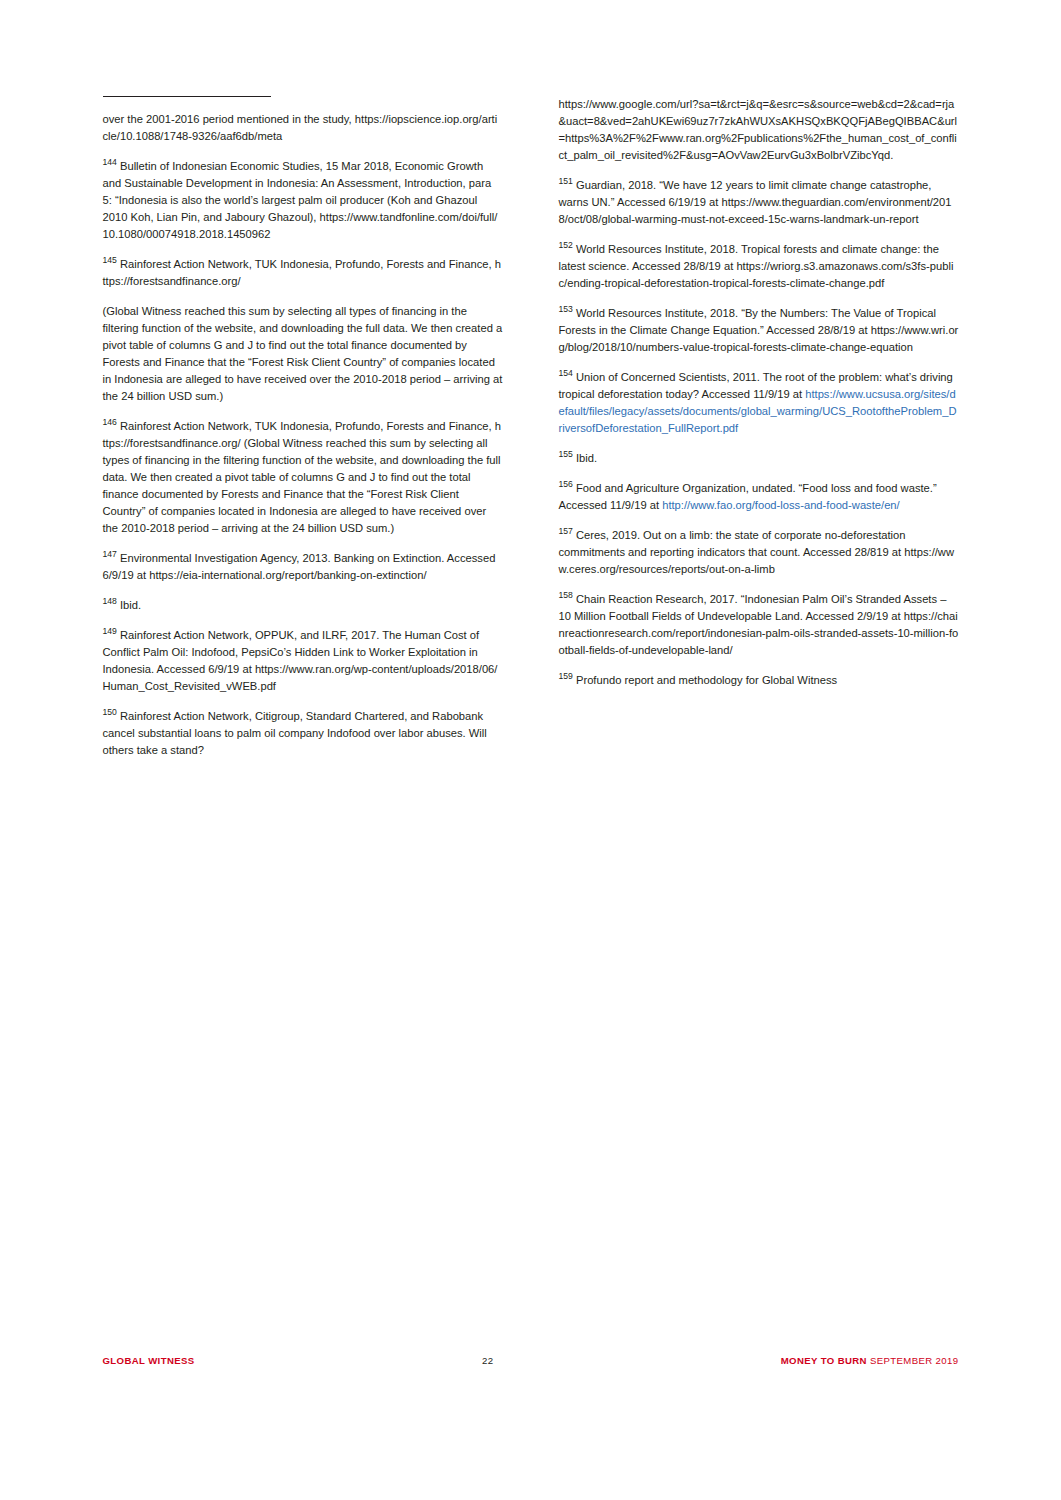over the 2001-2016 period mentioned in the study, https://iopscience.iop.org/article/10.1088/1748-9326/aaf6db/meta
144 Bulletin of Indonesian Economic Studies, 15 Mar 2018, Economic Growth and Sustainable Development in Indonesia: An Assessment, Introduction, para 5: “Indonesia is also the world’s largest palm oil producer (Koh and Ghazoul 2010 Koh, Lian Pin, and Jaboury Ghazoul), https://www.tandfonline.com/doi/full/10.1080/00074918.2018.1450962
145 Rainforest Action Network, TUK Indonesia, Profundo, Forests and Finance, https://forestsandfinance.org/
(Global Witness reached this sum by selecting all types of financing in the filtering function of the website, and downloading the full data. We then created a pivot table of columns G and J to find out the total finance documented by Forests and Finance that the “Forest Risk Client Country” of companies located in Indonesia are alleged to have received over the 2010-2018 period – arriving at the 24 billion USD sum.)
146 Rainforest Action Network, TUK Indonesia, Profundo, Forests and Finance, https://forestsandfinance.org/ (Global Witness reached this sum by selecting all types of financing in the filtering function of the website, and downloading the full data. We then created a pivot table of columns G and J to find out the total finance documented by Forests and Finance that the “Forest Risk Client Country” of companies located in Indonesia are alleged to have received over the 2010-2018 period – arriving at the 24 billion USD sum.)
147 Environmental Investigation Agency, 2013. Banking on Extinction. Accessed 6/9/19 at https://eia-international.org/report/banking-on-extinction/
148 Ibid.
149 Rainforest Action Network, OPPUK, and ILRF, 2017. The Human Cost of Conflict Palm Oil: Indofood, PepsiCo’s Hidden Link to Worker Exploitation in Indonesia. Accessed 6/9/19 at https://www.ran.org/wp-content/uploads/2018/06/Human_Cost_Revisited_vWEB.pdf
150 Rainforest Action Network, Citigroup, Standard Chartered, and Rabobank cancel substantial loans to palm oil company Indofood over labor abuses. Will others take a stand?
https://www.google.com/url?sa=t&rct=j&q=&esrc=s&source=web&cd=2&cad=rja&uact=8&ved=2ahUKEwi69uz7r7zkAhWUXsAKHSQxBKQQFjABegQIBBAC&url=https%3A%2F%2Fwww.ran.org%2Fpublications%2Fthe_human_cost_of_conflict_palm_oil_revisited%2F&usg=AOvVaw2EurvGu3xBolbrVZibcYqd.
151 Guardian, 2018. “We have 12 years to limit climate change catastrophe, warns UN.” Accessed 6/19/19 at https://www.theguardian.com/environment/2018/oct/08/global-warming-must-not-exceed-15c-warns-landmark-un-report
152 World Resources Institute, 2018. Tropical forests and climate change: the latest science. Accessed 28/8/19 at https://wriorg.s3.amazonaws.com/s3fs-public/ending-tropical-deforestation-tropical-forests-climate-change.pdf
153 World Resources Institute, 2018. “By the Numbers: The Value of Tropical Forests in the Climate Change Equation.” Accessed 28/8/19 at https://www.wri.org/blog/2018/10/numbers-value-tropical-forests-climate-change-equation
154 Union of Concerned Scientists, 2011. The root of the problem: what’s driving tropical deforestation today? Accessed 11/9/19 at https://www.ucsusa.org/sites/default/files/legacy/assets/documents/global_warming/UCS_RootoftheProblem_DriversofDeforestation_FullReport.pdf
155 Ibid.
156 Food and Agriculture Organization, undated. “Food loss and food waste.” Accessed 11/9/19 at http://www.fao.org/food-loss-and-food-waste/en/
157 Ceres, 2019. Out on a limb: the state of corporate no-deforestation commitments and reporting indicators that count. Accessed 28/819 at https://www.ceres.org/resources/reports/out-on-a-limb
158 Chain Reaction Research, 2017. “Indonesian Palm Oil’s Stranded Assets – 10 Million Football Fields of Undevelopable Land. Accessed 2/9/19 at https://chainreactionresearch.com/report/indonesian-palm-oils-stranded-assets-10-million-football-fields-of-undevelopable-land/
159 Profundo report and methodology for Global Witness
GLOBAL WITNESS
22
MONEY TO BURN SEPTEMBER 2019